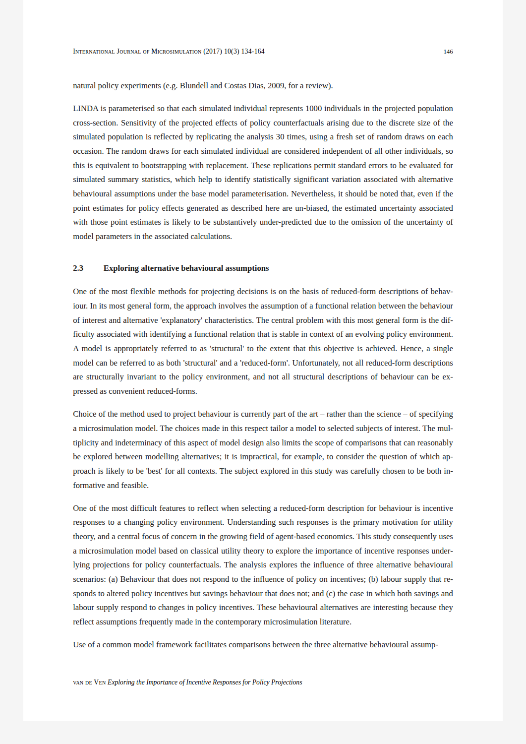International Journal of Microsimulation (2017) 10(3) 134-164 146
natural policy experiments (e.g. Blundell and Costas Dias, 2009, for a review).
LINDA is parameterised so that each simulated individual represents 1000 individuals in the projected population cross-section. Sensitivity of the projected effects of policy counterfactuals arising due to the discrete size of the simulated population is reflected by replicating the analysis 30 times, using a fresh set of random draws on each occasion. The random draws for each simulated individual are considered independent of all other individuals, so this is equivalent to bootstrapping with replacement. These replications permit standard errors to be evaluated for simulated summary statistics, which help to identify statistically significant variation associated with alternative behavioural assumptions under the base model parameterisation. Nevertheless, it should be noted that, even if the point estimates for policy effects generated as described here are un-biased, the estimated uncertainty associated with those point estimates is likely to be substantively under-predicted due to the omission of the uncertainty of model parameters in the associated calculations.
2.3 Exploring alternative behavioural assumptions
One of the most flexible methods for projecting decisions is on the basis of reduced-form descriptions of behaviour. In its most general form, the approach involves the assumption of a functional relation between the behaviour of interest and alternative 'explanatory' characteristics. The central problem with this most general form is the difficulty associated with identifying a functional relation that is stable in context of an evolving policy environment. A model is appropriately referred to as 'structural' to the extent that this objective is achieved. Hence, a single model can be referred to as both 'structural' and a 'reduced-form'. Unfortunately, not all reduced-form descriptions are structurally invariant to the policy environment, and not all structural descriptions of behaviour can be expressed as convenient reduced-forms.
Choice of the method used to project behaviour is currently part of the art – rather than the science – of specifying a microsimulation model. The choices made in this respect tailor a model to selected subjects of interest. The multiplicity and indeterminacy of this aspect of model design also limits the scope of comparisons that can reasonably be explored between modelling alternatives; it is impractical, for example, to consider the question of which approach is likely to be 'best' for all contexts. The subject explored in this study was carefully chosen to be both informative and feasible.
One of the most difficult features to reflect when selecting a reduced-form description for behaviour is incentive responses to a changing policy environment. Understanding such responses is the primary motivation for utility theory, and a central focus of concern in the growing field of agent-based economics. This study consequently uses a microsimulation model based on classical utility theory to explore the importance of incentive responses underlying projections for policy counterfactuals. The analysis explores the influence of three alternative behavioural scenarios: (a) Behaviour that does not respond to the influence of policy on incentives; (b) labour supply that responds to altered policy incentives but savings behaviour that does not; and (c) the case in which both savings and labour supply respond to changes in policy incentives. These behavioural alternatives are interesting because they reflect assumptions frequently made in the contemporary microsimulation literature.
Use of a common model framework facilitates comparisons between the three alternative behavioural assump-
van de Ven Exploring the Importance of Incentive Responses for Policy Projections